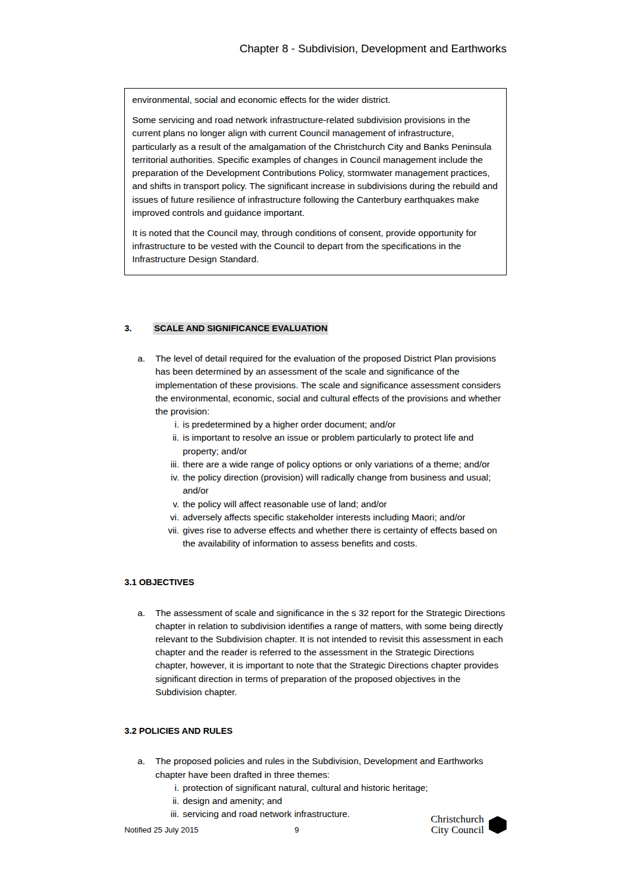Chapter 8 - Subdivision, Development and Earthworks
environmental, social and economic effects for the wider district.
Some servicing and road network infrastructure-related subdivision provisions in the current plans no longer align with current Council management of infrastructure, particularly as a result of the amalgamation of the Christchurch City and Banks Peninsula territorial authorities. Specific examples of changes in Council management include the preparation of the Development Contributions Policy, stormwater management practices, and shifts in transport policy. The significant increase in subdivisions during the rebuild and issues of future resilience of infrastructure following the Canterbury earthquakes make improved controls and guidance important.
It is noted that the Council may, through conditions of consent, provide opportunity for infrastructure to be vested with the Council to depart from the specifications in the Infrastructure Design Standard.
3. SCALE AND SIGNIFICANCE EVALUATION
The level of detail required for the evaluation of the proposed District Plan provisions has been determined by an assessment of the scale and significance of the implementation of these provisions. The scale and significance assessment considers the environmental, economic, social and cultural effects of the provisions and whether the provision:
is predetermined by a higher order document; and/or
is important to resolve an issue or problem particularly to protect life and property; and/or
there are a wide range of policy options or only variations of a theme; and/or
the policy direction (provision) will radically change from business and usual; and/or
the policy will affect reasonable use of land; and/or
adversely affects specific stakeholder interests including Maori; and/or
gives rise to adverse effects and whether there is certainty of effects based on the availability of information to assess benefits and costs.
3.1 OBJECTIVES
The assessment of scale and significance in the s 32 report for the Strategic Directions chapter in relation to subdivision identifies a range of matters, with some being directly relevant to the Subdivision chapter. It is not intended to revisit this assessment in each chapter and the reader is referred to the assessment in the Strategic Directions chapter, however, it is important to note that the Strategic Directions chapter provides significant direction in terms of preparation of the proposed objectives in the Subdivision chapter.
3.2 POLICIES AND RULES
The proposed policies and rules in the Subdivision, Development and Earthworks chapter have been drafted in three themes:
protection of significant natural, cultural and historic heritage;
design and amenity; and
servicing and road network infrastructure.
Notified 25 July 2015
9
Christchurch
City Council